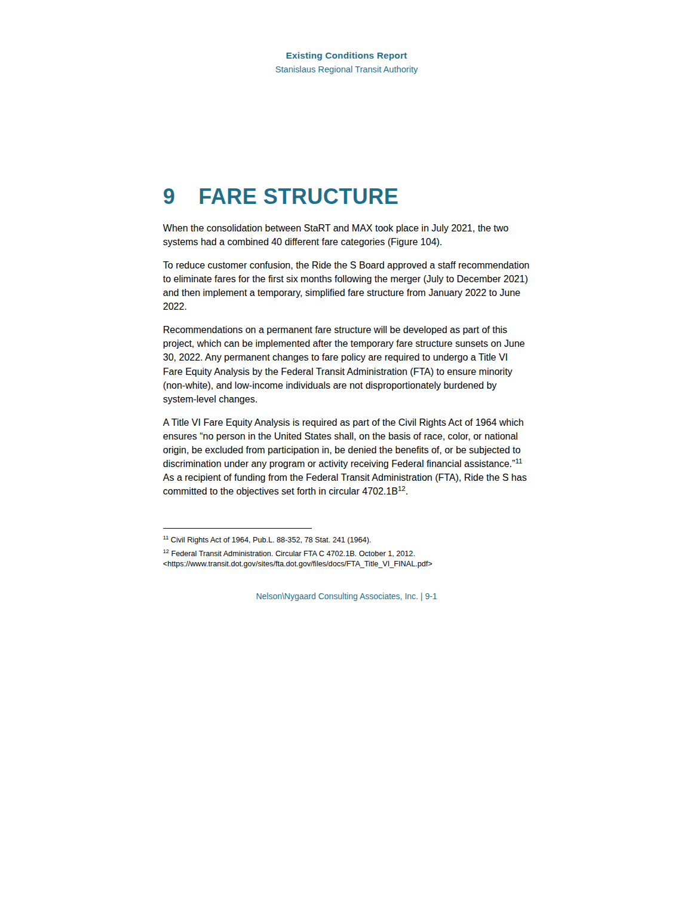Existing Conditions Report
Stanislaus Regional Transit Authority
9 FARE STRUCTURE
When the consolidation between StaRT and MAX took place in July 2021, the two systems had a combined 40 different fare categories (Figure 104).
To reduce customer confusion, the Ride the S Board approved a staff recommendation to eliminate fares for the first six months following the merger (July to December 2021) and then implement a temporary, simplified fare structure from January 2022 to June 2022.
Recommendations on a permanent fare structure will be developed as part of this project, which can be implemented after the temporary fare structure sunsets on June 30, 2022. Any permanent changes to fare policy are required to undergo a Title VI Fare Equity Analysis by the Federal Transit Administration (FTA) to ensure minority (non-white), and low-income individuals are not disproportionately burdened by system-level changes.
A Title VI Fare Equity Analysis is required as part of the Civil Rights Act of 1964 which ensures “no person in the United States shall, on the basis of race, color, or national origin, be excluded from participation in, be denied the benefits of, or be subjected to discrimination under any program or activity receiving Federal financial assistance.”11 As a recipient of funding from the Federal Transit Administration (FTA), Ride the S has committed to the objectives set forth in circular 4702.1B12.
11 Civil Rights Act of 1964, Pub.L. 88-352, 78 Stat. 241 (1964).
12 Federal Transit Administration. Circular FTA C 4702.1B. October 1, 2012.
<https://www.transit.dot.gov/sites/fta.dot.gov/files/docs/FTA_Title_VI_FINAL.pdf>
Nelson\Nygaard Consulting Associates, Inc. | 9-1